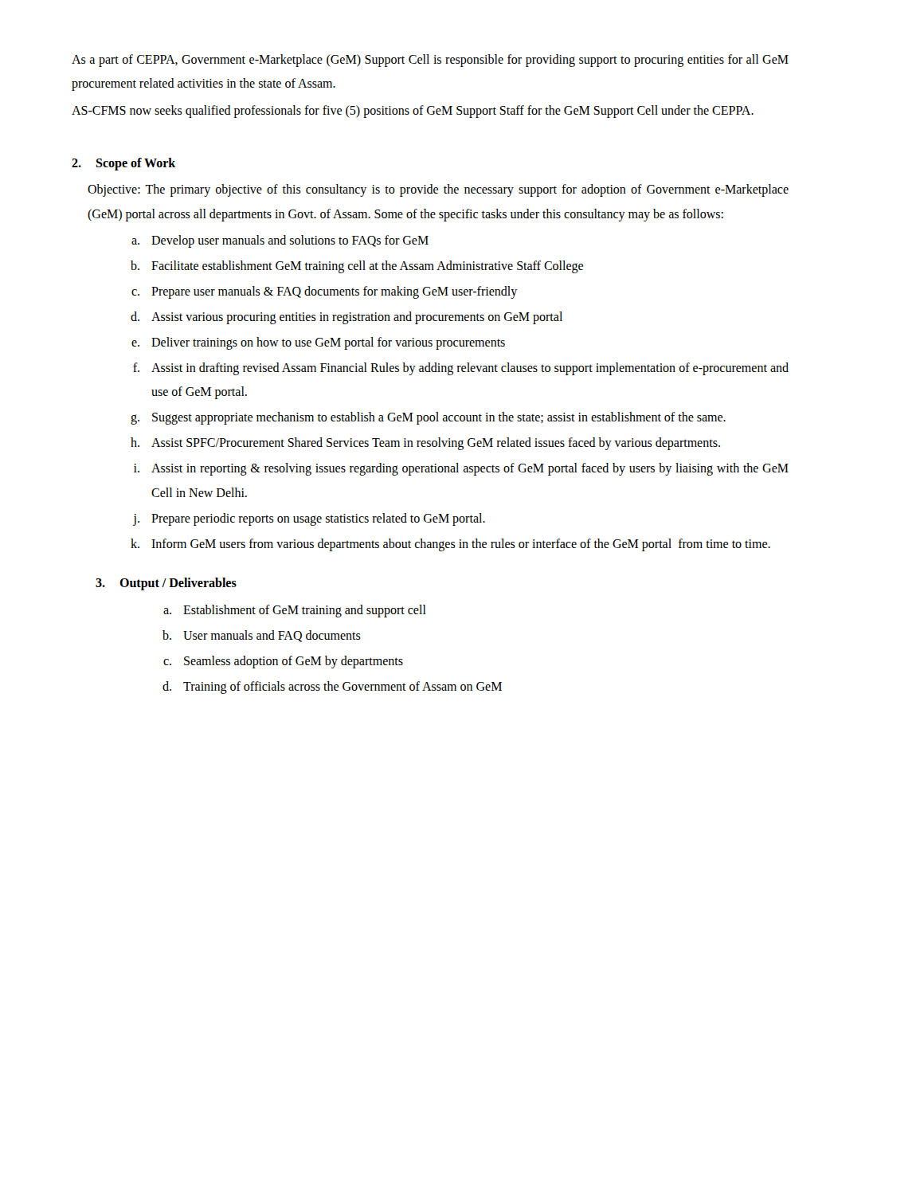As a part of CEPPA, Government e-Marketplace (GeM) Support Cell is responsible for providing support to procuring entities for all GeM procurement related activities in the state of Assam.
AS-CFMS now seeks qualified professionals for five (5) positions of GeM Support Staff for the GeM Support Cell under the CEPPA.
2. Scope of Work
Objective: The primary objective of this consultancy is to provide the necessary support for adoption of Government e-Marketplace (GeM) portal across all departments in Govt. of Assam. Some of the specific tasks under this consultancy may be as follows:
Develop user manuals and solutions to FAQs for GeM
Facilitate establishment GeM training cell at the Assam Administrative Staff College
Prepare user manuals & FAQ documents for making GeM user-friendly
Assist various procuring entities in registration and procurements on GeM portal
Deliver trainings on how to use GeM portal for various procurements
Assist in drafting revised Assam Financial Rules by adding relevant clauses to support implementation of e-procurement and use of GeM portal.
Suggest appropriate mechanism to establish a GeM pool account in the state; assist in establishment of the same.
Assist SPFC/Procurement Shared Services Team in resolving GeM related issues faced by various departments.
Assist in reporting & resolving issues regarding operational aspects of GeM portal faced by users by liaising with the GeM Cell in New Delhi.
Prepare periodic reports on usage statistics related to GeM portal.
Inform GeM users from various departments about changes in the rules or interface of the GeM portal from time to time.
3. Output / Deliverables
Establishment of GeM training and support cell
User manuals and FAQ documents
Seamless adoption of GeM by departments
Training of officials across the Government of Assam on GeM